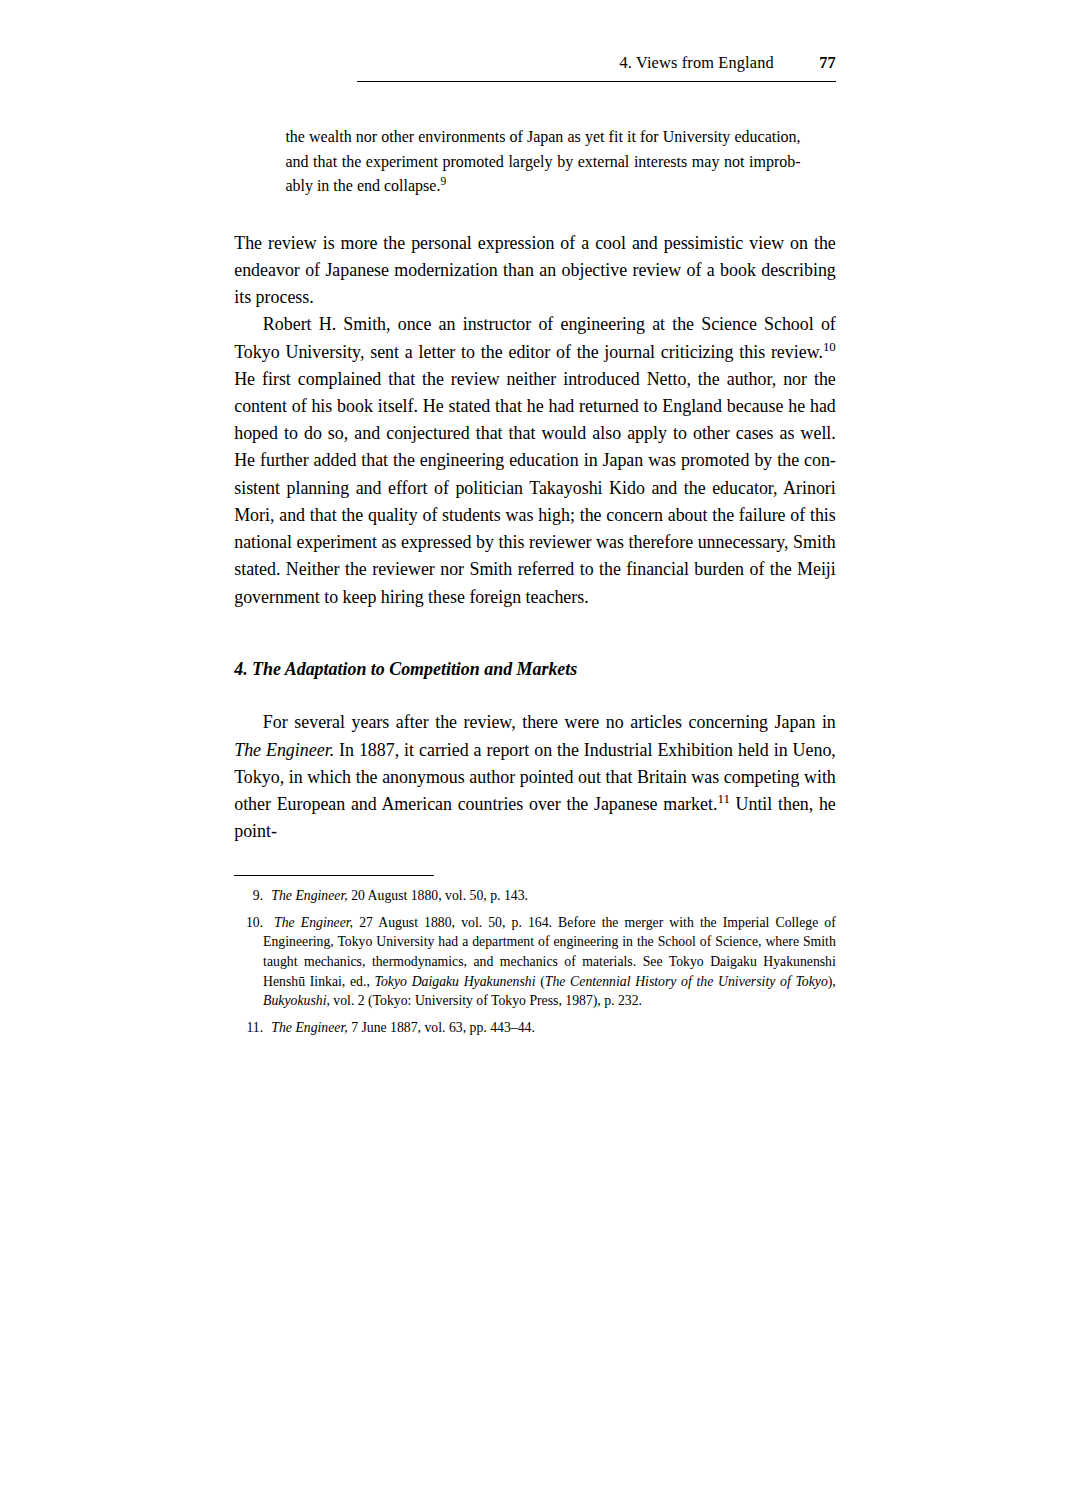4. Views from England 77
the wealth nor other environments of Japan as yet fit it for University education, and that the experiment promoted largely by external interests may not improbably in the end collapse.9
The review is more the personal expression of a cool and pessimistic view on the endeavor of Japanese modernization than an objective review of a book describing its process.
Robert H. Smith, once an instructor of engineering at the Science School of Tokyo University, sent a letter to the editor of the journal criticizing this review.10 He first complained that the review neither introduced Netto, the author, nor the content of his book itself. He stated that he had returned to England because he had hoped to do so, and conjectured that that would also apply to other cases as well. He further added that the engineering education in Japan was promoted by the consistent planning and effort of politician Takayoshi Kido and the educator, Arinori Mori, and that the quality of students was high; the concern about the failure of this national experiment as expressed by this reviewer was therefore unnecessary, Smith stated. Neither the reviewer nor Smith referred to the financial burden of the Meiji government to keep hiring these foreign teachers.
4. The Adaptation to Competition and Markets
For several years after the review, there were no articles concerning Japan in The Engineer. In 1887, it carried a report on the Industrial Exhibition held in Ueno, Tokyo, in which the anonymous author pointed out that Britain was competing with other European and American countries over the Japanese market.11 Until then, he point-
9. The Engineer, 20 August 1880, vol. 50, p. 143.
10. The Engineer, 27 August 1880, vol. 50, p. 164. Before the merger with the Imperial College of Engineering, Tokyo University had a department of engineering in the School of Science, where Smith taught mechanics, thermodynamics, and mechanics of materials. See Tokyo Daigaku Hyakunenshi Henshū Iinkai, ed., Tokyo Daigaku Hyakunenshi (The Centennial History of the University of Tokyo), Bukyokushi, vol. 2 (Tokyo: University of Tokyo Press, 1987), p. 232.
11. The Engineer, 7 June 1887, vol. 63, pp. 443–44.